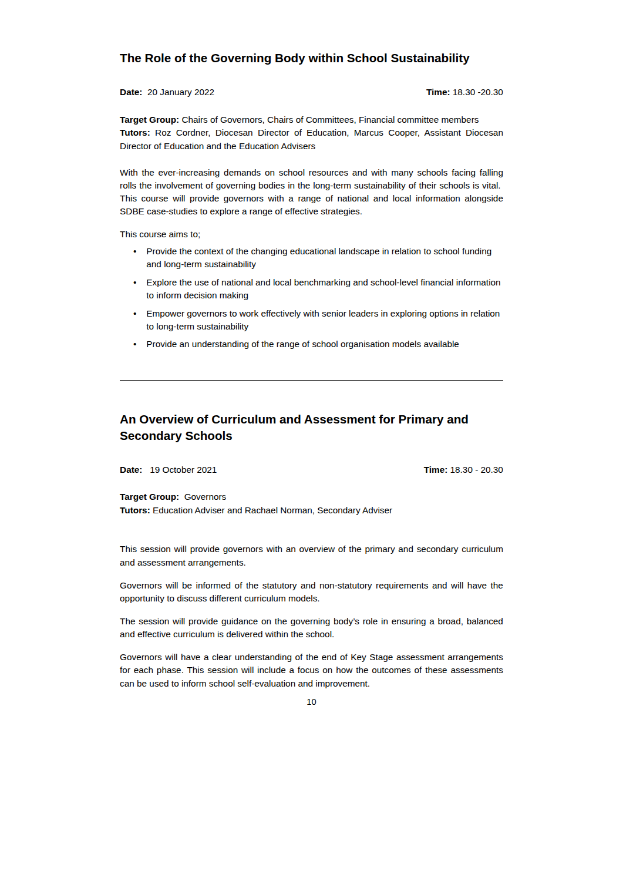The Role of the Governing Body within School Sustainability
Date: 20 January 2022
Time: 18.30 -20.30
Target Group: Chairs of Governors, Chairs of Committees, Financial committee members
Tutors: Roz Cordner, Diocesan Director of Education, Marcus Cooper, Assistant Diocesan Director of Education and the Education Advisers
With the ever-increasing demands on school resources and with many schools facing falling rolls the involvement of governing bodies in the long-term sustainability of their schools is vital. This course will provide governors with a range of national and local information alongside SDBE case-studies to explore a range of effective strategies.
This course aims to;
Provide the context of the changing educational landscape in relation to school funding and long-term sustainability
Explore the use of national and local benchmarking and school-level financial information to inform decision making
Empower governors to work effectively with senior leaders in exploring options in relation to long-term sustainability
Provide an understanding of the range of school organisation models available
An Overview of Curriculum and Assessment for Primary and Secondary Schools
Date: 19 October 2021
Time: 18.30 - 20.30
Target Group: Governors
Tutors: Education Adviser and Rachael Norman, Secondary Adviser
This session will provide governors with an overview of the primary and secondary curriculum and assessment arrangements.
Governors will be informed of the statutory and non-statutory requirements and will have the opportunity to discuss different curriculum models.
The session will provide guidance on the governing body’s role in ensuring a broad, balanced and effective curriculum is delivered within the school.
Governors will have a clear understanding of the end of Key Stage assessment arrangements for each phase. This session will include a focus on how the outcomes of these assessments can be used to inform school self-evaluation and improvement.
10